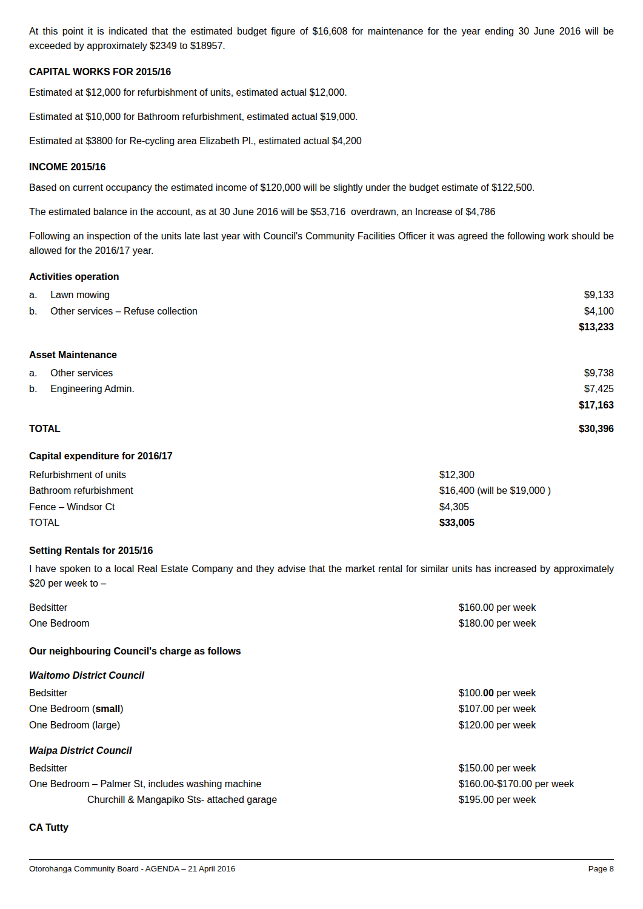At this point it is indicated that the estimated budget figure of $16,608 for maintenance for the year ending 30 June 2016 will be exceeded by approximately $2349 to $18957.
CAPITAL WORKS FOR 2015/16
Estimated at $12,000 for refurbishment of units, estimated actual $12,000.
Estimated at $10,000 for Bathroom refurbishment, estimated actual $19,000.
Estimated at $3800 for Re-cycling area Elizabeth Pl., estimated actual $4,200
INCOME 2015/16
Based on current occupancy the estimated income of $120,000 will be slightly under the budget estimate of $122,500.
The estimated balance in the account, as at 30 June 2016 will be $53,716 overdrawn, an Increase of $4,786
Following an inspection of the units late last year with Council's Community Facilities Officer it was agreed the following work should be allowed for the 2016/17 year.
Activities operation
| a. | Lawn mowing | $9,133 |
| b. | Other services – Refuse collection | $4,100 |
| | | $13,233 |
Asset Maintenance
| a. | Other services | $9,738 |
| b. | Engineering Admin. | $7,425 |
| | | $17,163 |
| TOTAL | $30,396 |
Capital expenditure for 2016/17
| Refurbishment of units | $12,300 |
| Bathroom refurbishment | $16,400 (will be $19,000 ) |
| Fence – Windsor Ct | $4,305 |
| TOTAL | $33,005 |
Setting Rentals for 2015/16
I have spoken to a local Real Estate Company and they advise that the market rental for similar units has increased by approximately $20 per week to –
| Bedsitter | $160.00 per week |
| One Bedroom | $180.00 per week |
Our neighbouring Council's charge as follows
Waitomo District Council
| Bedsitter | $100. 00 per week |
| One Bedroom ( small ) | $107.00 per week |
| One Bedroom (large) | $120.00 per week |
Waipa District Council
| Bedsitter | $150.00 per week |
| One Bedroom – Palmer St, includes washing machine | $160.00-$170.00 per week |
| Churchill & Mangapiko Sts- attached garage | $195.00 per week |
CA Tutty
Otorohanga Community Board - AGENDA – 21 April 2016 Page 8